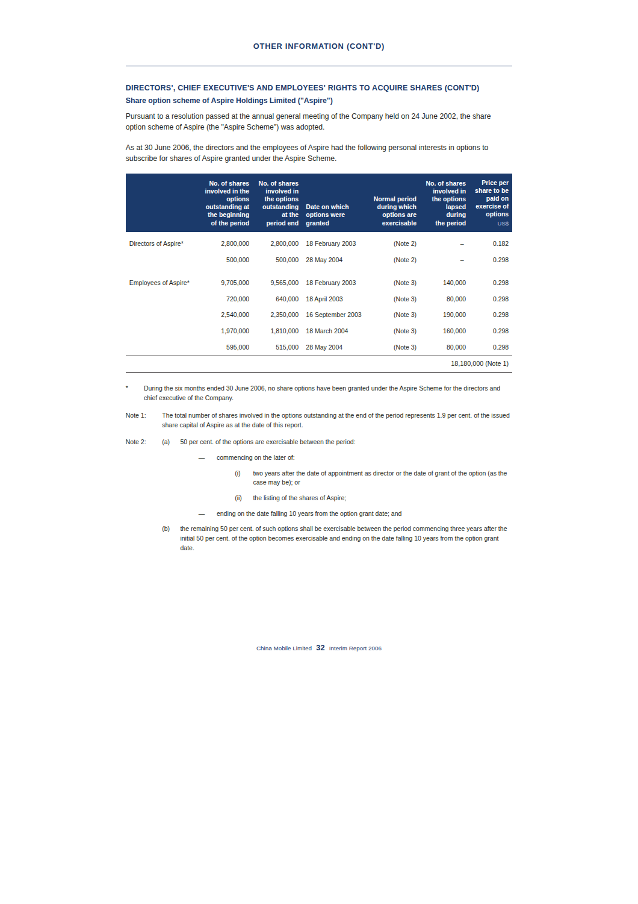OTHER INFORMATION (CONT'D)
DIRECTORS', CHIEF EXECUTIVE'S AND EMPLOYEES' RIGHTS TO ACQUIRE SHARES (CONT'D)
Share option scheme of Aspire Holdings Limited ("Aspire")
Pursuant to a resolution passed at the annual general meeting of the Company held on 24 June 2002, the share option scheme of Aspire (the "Aspire Scheme") was adopted.
As at 30 June 2006, the directors and the employees of Aspire had the following personal interests in options to subscribe for shares of Aspire granted under the Aspire Scheme.
| | No. of shares involved in the options outstanding at the beginning of the period | No. of shares involved in the options outstanding at the period end | Date on which options were granted | Normal period during which options are exercisable | No. of shares involved in the options lapsed during the period | Price per share to be paid on exercise of options US$ |
| --- | --- | --- | --- | --- | --- | --- |
| Directors of Aspire* | 2,800,000 | 2,800,000 | 18 February 2003 | (Note 2) | – | 0.182 |
| | 500,000 | 500,000 | 28 May 2004 | (Note 2) | – | 0.298 |
| Employees of Aspire* | 9,705,000 | 9,565,000 | 18 February 2003 | (Note 3) | 140,000 | 0.298 |
| | 720,000 | 640,000 | 18 April 2003 | (Note 3) | 80,000 | 0.298 |
| | 2,540,000 | 2,350,000 | 16 September 2003 | (Note 3) | 190,000 | 0.298 |
| | 1,970,000 | 1,810,000 | 18 March 2004 | (Note 3) | 160,000 | 0.298 |
| | 595,000 | 515,000 | 28 May 2004 | (Note 3) | 80,000 | 0.298 |
| 18,180,000 (Note 1) |
*
During the six months ended 30 June 2006, no share options have been granted under the Aspire Scheme for the directors and chief executive of the Company.
Note 1:
The total number of shares involved in the options outstanding at the end of the period represents 1.9 per cent. of the issued share capital of Aspire as at the date of this report.
Note 2:
(a)
50 per cent. of the options are exercisable between the period:
—
commencing on the later of:
(i)
two years after the date of appointment as director or the date of grant of the option (as the case may be); or
(ii)
the listing of the shares of Aspire;
—
ending on the date falling 10 years from the option grant date; and
(b)
the remaining 50 per cent. of such options shall be exercisable between the period commencing three years after the initial 50 per cent. of the option becomes exercisable and ending on the date falling 10 years from the option grant date.
China Mobile Limited 32 Interim Report 2006